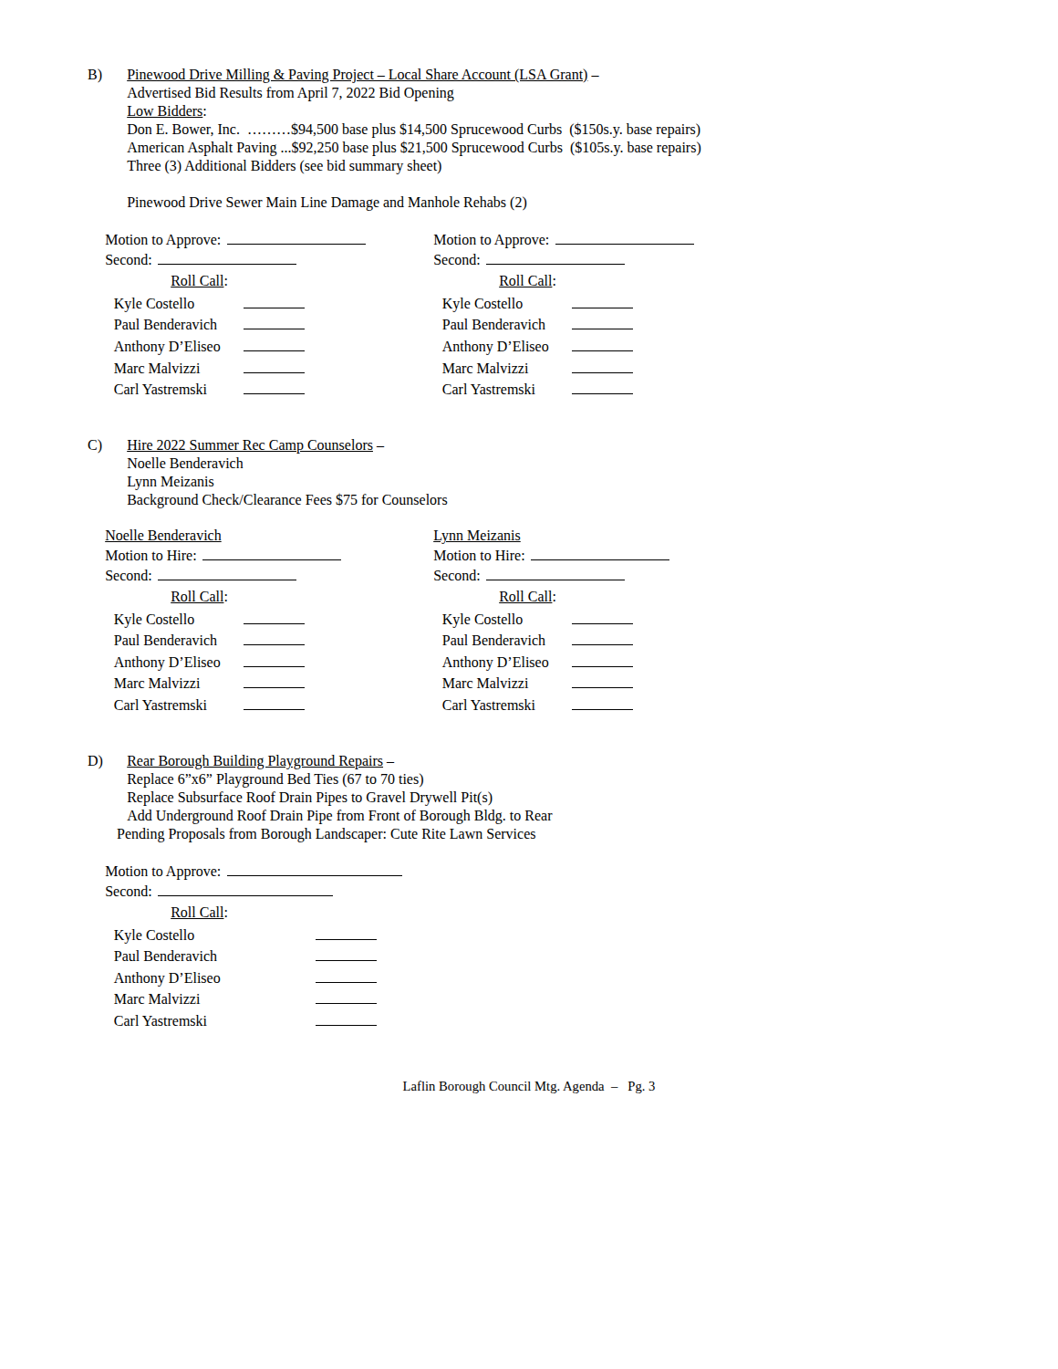B)
Pinewood Drive Milling & Paving Project – Local Share Account (LSA Grant) –
Advertised Bid Results from April 7, 2022 Bid Opening
Low Bidders:
Don E. Bower, Inc. ………$94,500 base plus $14,500 Sprucewood Curbs ($150s.y. base repairs)
American Asphalt Paving ...$92,250 base plus $21,500 Sprucewood Curbs ($105s.y. base repairs)
Three (3) Additional Bidders (see bid summary sheet)
Pinewood Drive Sewer Main Line Damage and Manhole Rehabs (2)
Motion to Approve:
Second:
Roll Call:
| Kyle Costello | |
| Paul Benderavich | |
| Anthony D’Eliseo | |
| Marc Malvizzi | |
| Carl Yastremski | |
Motion to Approve:
Second:
Roll Call:
| Kyle Costello | |
| Paul Benderavich | |
| Anthony D’Eliseo | |
| Marc Malvizzi | |
| Carl Yastremski | |
C)
Hire 2022 Summer Rec Camp Counselors –
Noelle Benderavich
Lynn Meizanis
Background Check/Clearance Fees $75 for Counselors
Noelle Benderavich
Lynn Meizanis
Motion to Hire:
Second:
Roll Call:
| Kyle Costello | |
| Paul Benderavich | |
| Anthony D’Eliseo | |
| Marc Malvizzi | |
| Carl Yastremski | |
Motion to Hire:
Second:
Roll Call:
| Kyle Costello | |
| Paul Benderavich | |
| Anthony D’Eliseo | |
| Marc Malvizzi | |
| Carl Yastremski | |
D)
Rear Borough Building Playground Repairs –
Replace 6”x6” Playground Bed Ties (67 to 70 ties)
Replace Subsurface Roof Drain Pipes to Gravel Drywell Pit(s)
Add Underground Roof Drain Pipe from Front of Borough Bldg. to Rear
Pending Proposals from Borough Landscaper: Cute Rite Lawn Services
Motion to Approve:
Second:
Roll Call:
| Kyle Costello | |
| Paul Benderavich | |
| Anthony D’Eliseo | |
| Marc Malvizzi | |
| Carl Yastremski | |
Laflin Borough Council Mtg. Agenda – Pg. 3